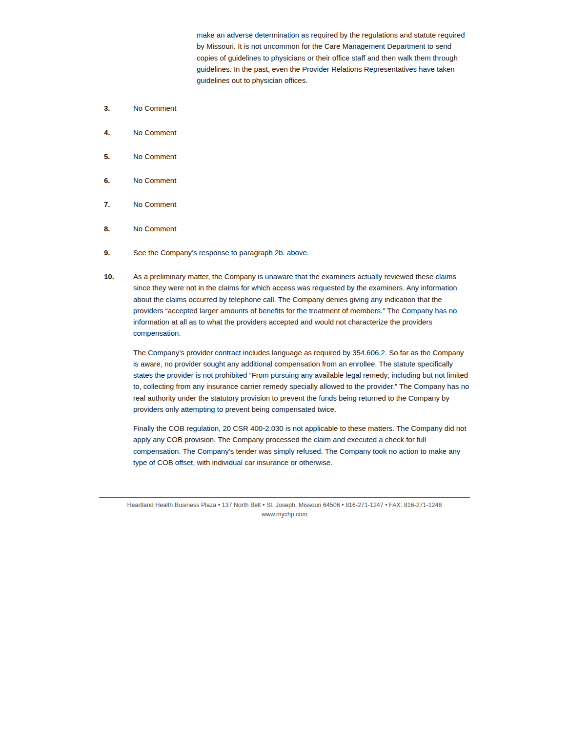make an adverse determination as required by the regulations and statute required by Missouri. It is not uncommon for the Care Management Department to send copies of guidelines to physicians or their office staff and then walk them through guidelines. In the past, even the Provider Relations Representatives have taken guidelines out to physician offices.
3.
No Comment
4.
No Comment
5.
No Comment
6.
No Comment
7.
No Comment
8.
No Comment
9.
See the Company’s response to paragraph 2b. above.
10.
As a preliminary matter, the Company is unaware that the examiners actually reviewed these claims since they were not in the claims for which access was requested by the examiners. Any information about the claims occurred by telephone call. The Company denies giving any indication that the providers “accepted larger amounts of benefits for the treatment of members.” The Company has no information at all as to what the providers accepted and would not characterize the providers compensation.
The Company’s provider contract includes language as required by 354.606.2. So far as the Company is aware, no provider sought any additional compensation from an enrollee. The statute specifically states the provider is not prohibited “From pursuing any available legal remedy; including but not limited to, collecting from any insurance carrier remedy specially allowed to the provider.” The Company has no real authority under the statutory provision to prevent the funds being returned to the Company by providers only attempting to prevent being compensated twice.
Finally the COB regulation, 20 CSR 400-2.030 is not applicable to these matters. The Company did not apply any COB provision. The Company processed the claim and executed a check for full compensation. The Company’s tender was simply refused. The Company took no action to make any type of COB offset, with individual car insurance or otherwise.
Heartland Health Business Plaza • 137 North Belt • St. Joseph, Missouri 64506 • 816-271-1247 • FAX: 816-271-1248 www.mychp.com